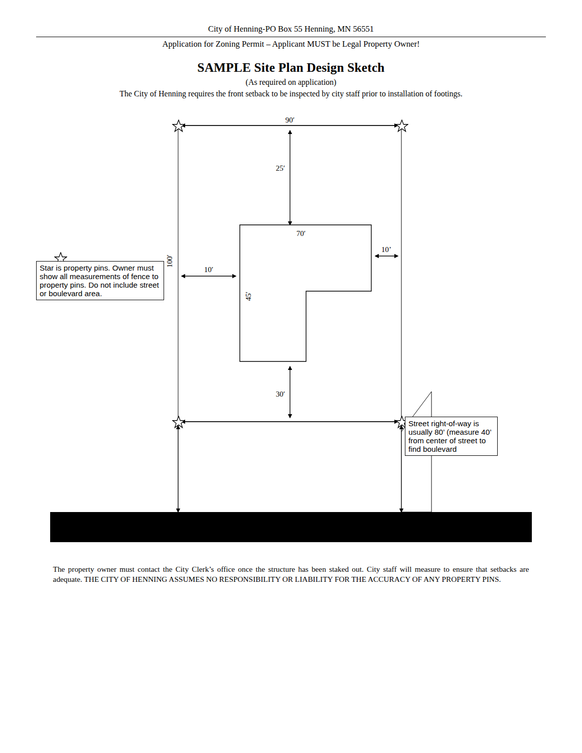City of Henning-PO Box 55 Henning, MN 56551
Application for Zoning Permit – Applicant MUST be Legal Property Owner!
SAMPLE Site Plan Design Sketch
(As required on application)
The City of Henning requires the front setback to be inspected by city staff prior to installation of footings.
90′ 100′ 25′ 70′ 45′ 10’ 10′ 30′
Star is property pins. Owner must show all measurements of fence to property pins. Do not include street or boulevard area.
Street right-of-way is usually 80’ (measure 40’ from center of street to find boulevard
The property owner must contact the City Clerk’s office once the structure has been staked out. City staff will measure to ensure that setbacks are adequate. THE CITY OF HENNING ASSUMES NO RESPONSIBILITY OR LIABILITY FOR THE ACCURACY OF ANY PROPERTY PINS.